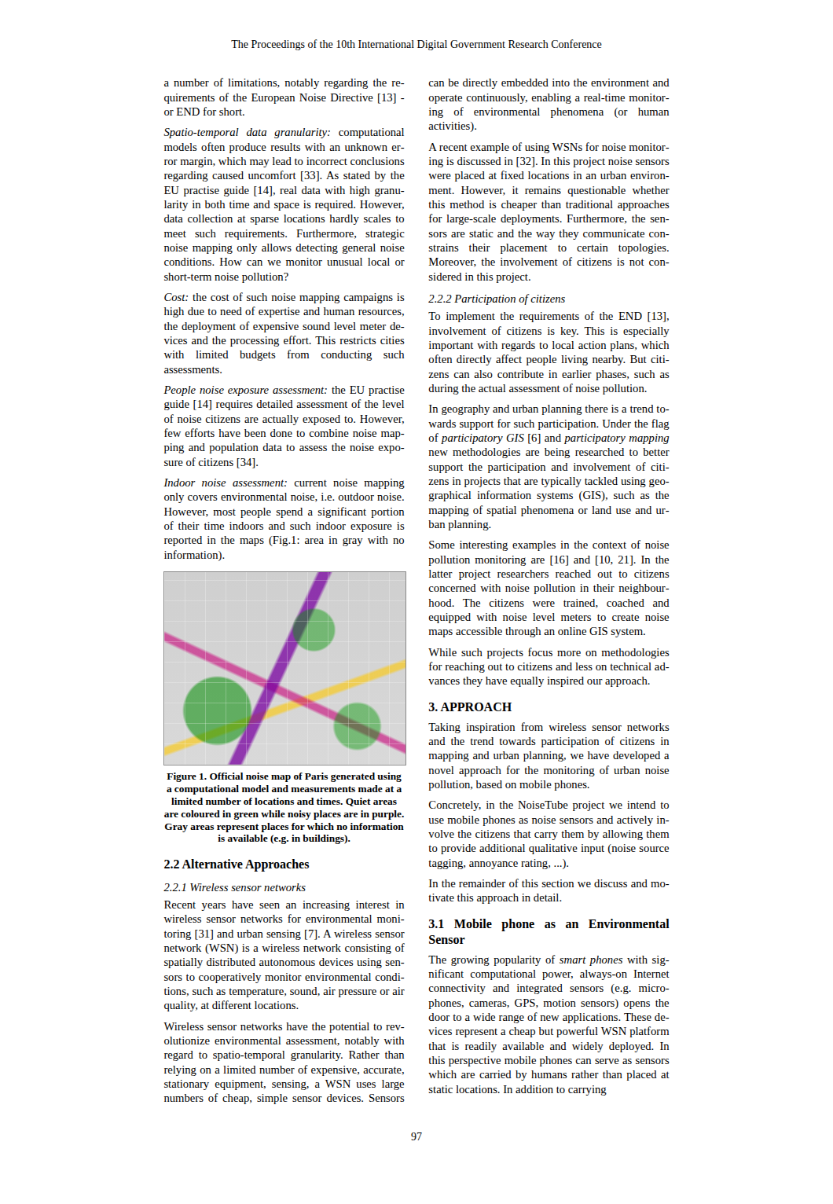The Proceedings of the 10th International Digital Government Research Conference
a number of limitations, notably regarding the requirements of the European Noise Directive [13] - or END for short.
Spatio-temporal data granularity: computational models often produce results with an unknown error margin, which may lead to incorrect conclusions regarding caused uncomfort [33]. As stated by the EU practise guide [14], real data with high granularity in both time and space is required. However, data collection at sparse locations hardly scales to meet such requirements. Furthermore, strategic noise mapping only allows detecting general noise conditions. How can we monitor unusual local or short-term noise pollution?
Cost: the cost of such noise mapping campaigns is high due to need of expertise and human resources, the deployment of expensive sound level meter devices and the processing effort. This restricts cities with limited budgets from conducting such assessments.
People noise exposure assessment: the EU practise guide [14] requires detailed assessment of the level of noise citizens are actually exposed to. However, few efforts have been done to combine noise mapping and population data to assess the noise exposure of citizens [34].
Indoor noise assessment: current noise mapping only covers environmental noise, i.e. outdoor noise. However, most people spend a significant portion of their time indoors and such indoor exposure is reported in the maps (Fig.1: area in gray with no information).
Figure 1. Official noise map of Paris generated using a computational model and measurements made at a limited number of locations and times. Quiet areas are coloured in green while noisy places are in purple. Gray areas represent places for which no information is available (e.g. in buildings).
2.2 Alternative Approaches
2.2.1 Wireless sensor networks
Recent years have seen an increasing interest in wireless sensor networks for environmental monitoring [31] and urban sensing [7]. A wireless sensor network (WSN) is a wireless network consisting of spatially distributed autonomous devices using sensors to cooperatively monitor environmental conditions, such as temperature, sound, air pressure or air quality, at different locations.
Wireless sensor networks have the potential to revolutionize environmental assessment, notably with regard to spatio-temporal granularity. Rather than relying on a limited number of expensive, accurate, stationary equipment, sensing, a WSN uses large numbers of cheap, simple sensor devices. Sensors can be directly embedded into the environment and operate continuously, enabling a real-time monitoring of environmental phenomena (or human activities).
A recent example of using WSNs for noise monitoring is discussed in [32]. In this project noise sensors were placed at fixed locations in an urban environment. However, it remains questionable whether this method is cheaper than traditional approaches for large-scale deployments. Furthermore, the sensors are static and the way they communicate constrains their placement to certain topologies. Moreover, the involvement of citizens is not considered in this project.
2.2.2 Participation of citizens
To implement the requirements of the END [13], involvement of citizens is key. This is especially important with regards to local action plans, which often directly affect people living nearby. But citizens can also contribute in earlier phases, such as during the actual assessment of noise pollution.
In geography and urban planning there is a trend towards support for such participation. Under the flag of participatory GIS [6] and participatory mapping new methodologies are being researched to better support the participation and involvement of citizens in projects that are typically tackled using geographical information systems (GIS), such as the mapping of spatial phenomena or land use and urban planning.
Some interesting examples in the context of noise pollution monitoring are [16] and [10, 21]. In the latter project researchers reached out to citizens concerned with noise pollution in their neighbourhood. The citizens were trained, coached and equipped with noise level meters to create noise maps accessible through an online GIS system.
While such projects focus more on methodologies for reaching out to citizens and less on technical advances they have equally inspired our approach.
3. APPROACH
Taking inspiration from wireless sensor networks and the trend towards participation of citizens in mapping and urban planning, we have developed a novel approach for the monitoring of urban noise pollution, based on mobile phones.
Concretely, in the NoiseTube project we intend to use mobile phones as noise sensors and actively involve the citizens that carry them by allowing them to provide additional qualitative input (noise source tagging, annoyance rating, ...).
In the remainder of this section we discuss and motivate this approach in detail.
3.1 Mobile phone as an Environmental Sensor
The growing popularity of smart phones with significant computational power, always-on Internet connectivity and integrated sensors (e.g. microphones, cameras, GPS, motion sensors) opens the door to a wide range of new applications. These devices represent a cheap but powerful WSN platform that is readily available and widely deployed. In this perspective mobile phones can serve as sensors which are carried by humans rather than placed at static locations. In addition to carrying
97